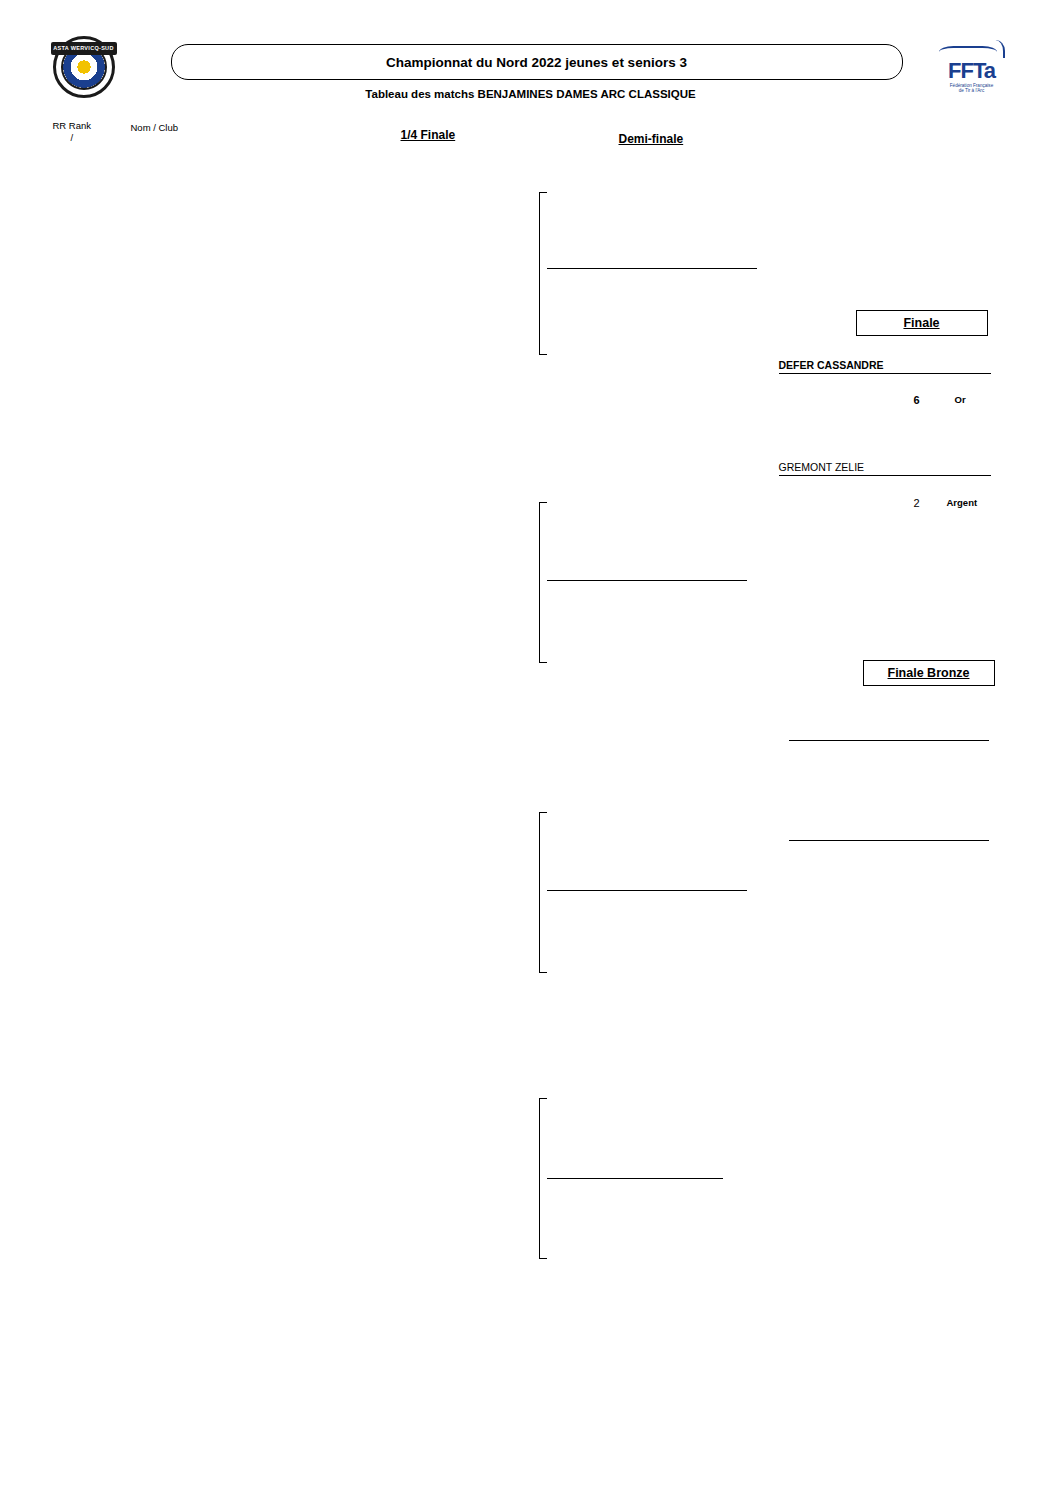ASTA WERVICQ-SUD
Championnat du Nord 2022 jeunes et seniors 3
Tableau des matchs BENJAMINES DAMES ARC CLASSIQUE
FFTa
Fédération Française
de Tir à l'Arc
RR Rank
/
Nom / Club
1/4 Finale
Demi-finale
Finale
DEFER CASSANDRE
6
Or
GREMONT ZELIE
2
Argent
Finale Bronze